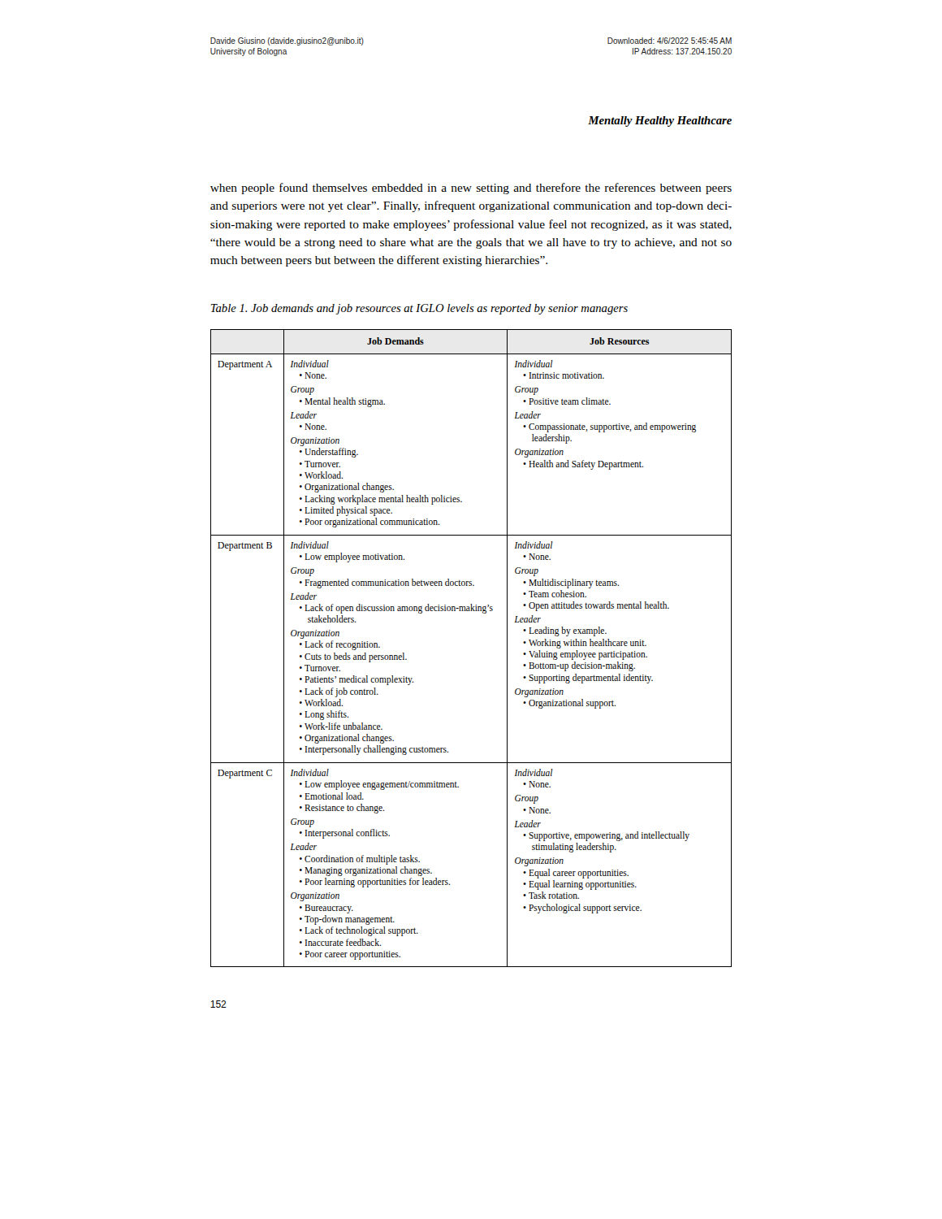Davide Giusino (davide.giusino2@unibo.it)
University of Bologna
Downloaded: 4/6/2022 5:45:45 AM
IP Address: 137.204.150.20
Mentally Healthy Healthcare
when people found themselves embedded in a new setting and therefore the references between peers and superiors were not yet clear”. Finally, infrequent organizational communication and top-down decision-making were reported to make employees’ professional value feel not recognized, as it was stated, “there would be a strong need to share what are the goals that we all have to try to achieve, and not so much between peers but between the different existing hierarchies”.
Table 1. Job demands and job resources at IGLO levels as reported by senior managers
| | Job Demands | Job Resources |
| --- | --- | --- |
| Department A | Individual None. Group Mental health stigma. Leader None. Organization Understaffing. Turnover. Workload. Organizational changes. Lacking workplace mental health policies. Limited physical space. Poor organizational communication. | Individual Intrinsic motivation. Group Positive team climate. Leader Compassionate, supportive, and empowering leadership. Organization Health and Safety Department. |
| Department B | Individual Low employee motivation. Group Fragmented communication between doctors. Leader Lack of open discussion among decision-making’s stakeholders. Organization Lack of recognition. Cuts to beds and personnel. Turnover. Patients’ medical complexity. Lack of job control. Workload. Long shifts. Work-life unbalance. Organizational changes. Interpersonally challenging customers. | Individual None. Group Multidisciplinary teams. Team cohesion. Open attitudes towards mental health. Leader Leading by example. Working within healthcare unit. Valuing employee participation. Bottom-up decision-making. Supporting departmental identity. Organization Organizational support. |
| Department C | Individual Low employee engagement/commitment. Emotional load. Resistance to change. Group Interpersonal conflicts. Leader Coordination of multiple tasks. Managing organizational changes. Poor learning opportunities for leaders. Organization Bureaucracy. Top-down management. Lack of technological support. Inaccurate feedback. Poor career opportunities. | Individual None. Group None. Leader Supportive, empowering, and intellectually stimulating leadership. Organization Equal career opportunities. Equal learning opportunities. Task rotation. Psychological support service. |
152